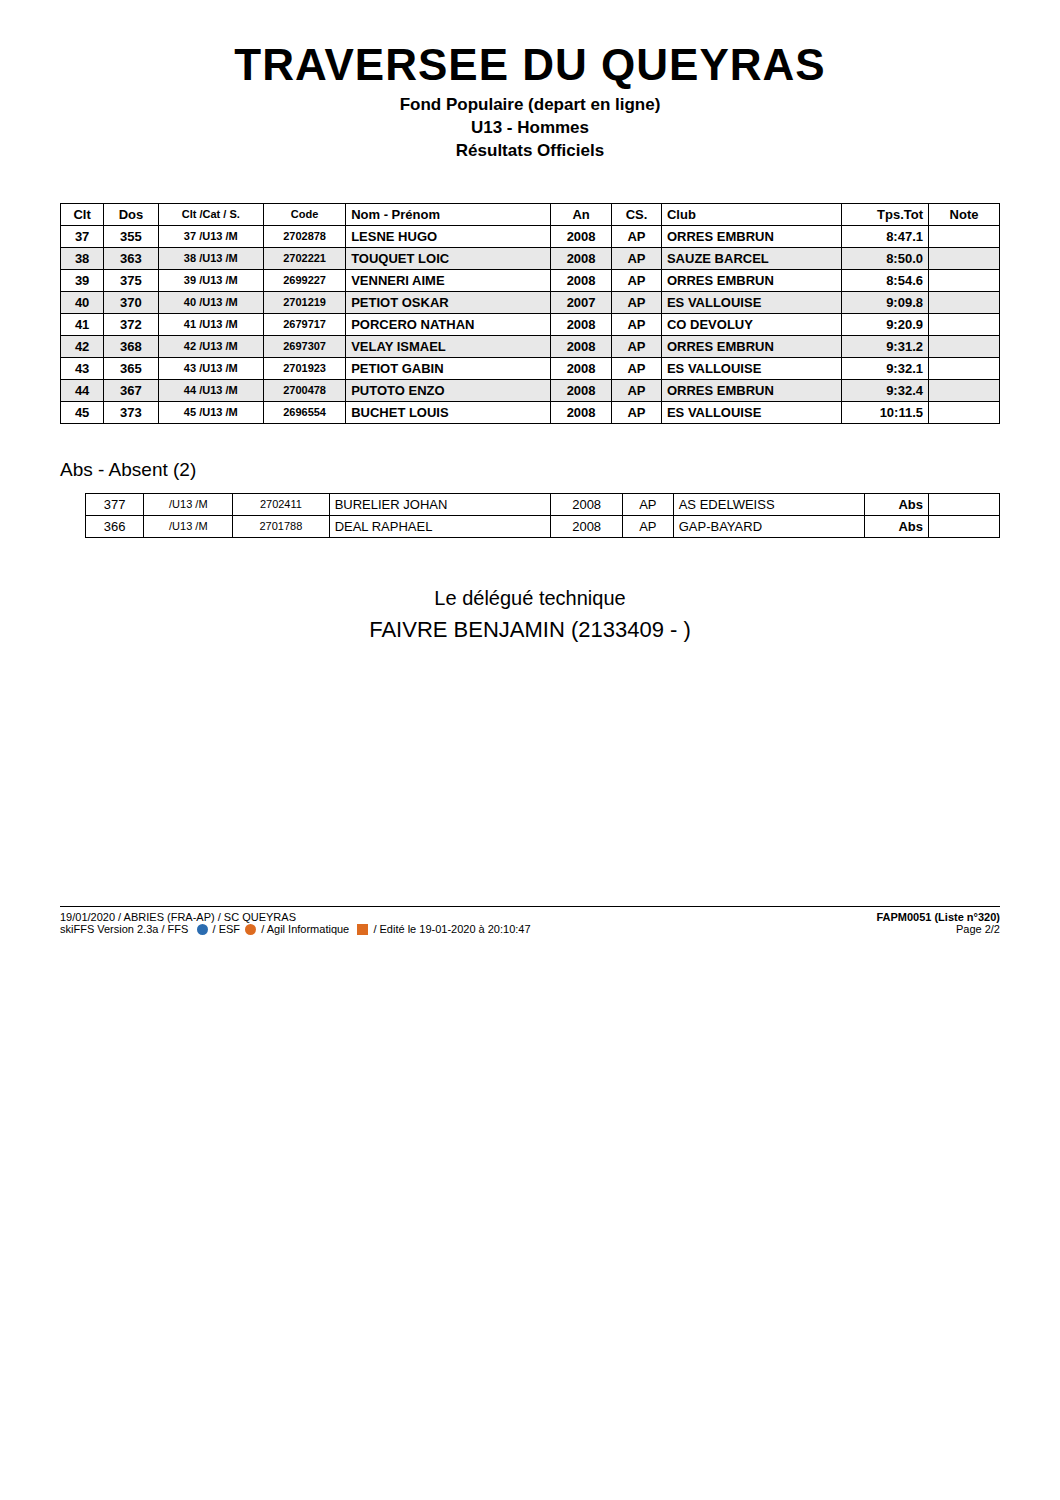TRAVERSEE DU QUEYRAS
Fond Populaire (depart en ligne)
U13 - Hommes
Résultats Officiels
| Clt | Dos | Clt /Cat / S. | Code | Nom - Prénom | An | CS. | Club | Tps.Tot | Note |
| --- | --- | --- | --- | --- | --- | --- | --- | --- | --- |
| 37 | 355 | 37 /U13 /M | 2702878 | LESNE HUGO | 2008 | AP | ORRES EMBRUN | 8:47.1 | |
| 38 | 363 | 38 /U13 /M | 2702221 | TOUQUET LOIC | 2008 | AP | SAUZE BARCEL | 8:50.0 | |
| 39 | 375 | 39 /U13 /M | 2699227 | VENNERI AIME | 2008 | AP | ORRES EMBRUN | 8:54.6 | |
| 40 | 370 | 40 /U13 /M | 2701219 | PETIOT OSKAR | 2007 | AP | ES VALLOUISE | 9:09.8 | |
| 41 | 372 | 41 /U13 /M | 2679717 | PORCERO NATHAN | 2008 | AP | CO DEVOLUY | 9:20.9 | |
| 42 | 368 | 42 /U13 /M | 2697307 | VELAY ISMAEL | 2008 | AP | ORRES EMBRUN | 9:31.2 | |
| 43 | 365 | 43 /U13 /M | 2701923 | PETIOT GABIN | 2008 | AP | ES VALLOUISE | 9:32.1 | |
| 44 | 367 | 44 /U13 /M | 2700478 | PUTOTO ENZO | 2008 | AP | ORRES EMBRUN | 9:32.4 | |
| 45 | 373 | 45 /U13 /M | 2696554 | BUCHET LOUIS | 2008 | AP | ES VALLOUISE | 10:11.5 | |
Abs - Absent (2)
| | 377 | /U13 /M | 2702411 | BURELIER JOHAN | 2008 | AP | AS EDELWEISS | Abs | |
| | 366 | /U13 /M | 2701788 | DEAL RAPHAEL | 2008 | AP | GAP-BAYARD | Abs | |
Le délégué technique
FAIVRE BENJAMIN (2133409 - )
19/01/2020 / ABRIES (FRA-AP) / SC QUEYRAS FAPM0051 (Liste n°320)
skiFFS Version 2.3a / FFS / ESF / Agil Informatique / Edité le 19-01-2020 à 20:10:47 Page 2/2